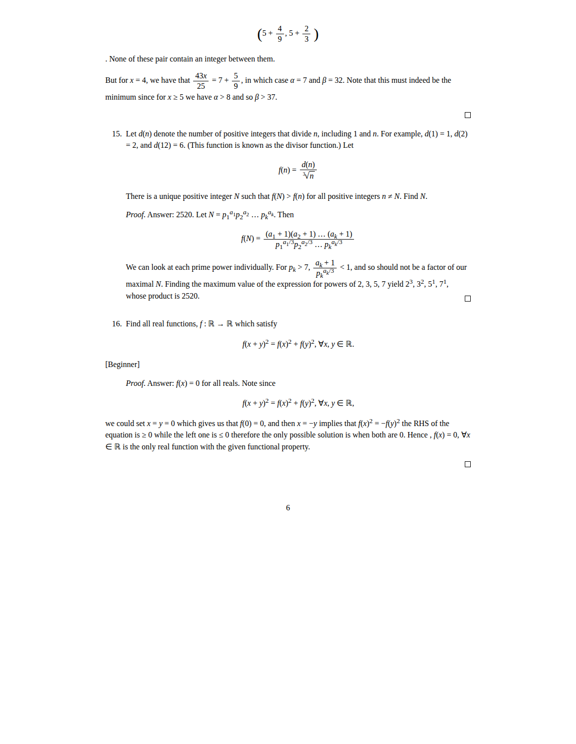(5 + 49, 5 + 23 )
. None of these pair contain an integer between them.
But for x = 4, we have that 43x 25 = 7 + 59, in which case α = 7 and β = 32. Note that this must indeed be the minimum since for x ≥ 5 we have α > 8 and so β > 37.
15.
Let d(n) denote the number of positive integers that divide n, including 1 and n. For example, d(1) = 1, d(2) = 2, and d(12) = 6. (This function is known as the divisor function.) Let
f(n) = d(n) 3√n
There is a unique positive integer N such that f(N) > f(n) for all positive integers n ≠ N. Find N.
Proof. Answer: 2520. Let N = p1a1p2a2 … pkak. Then
f(N) = (a1 + 1)(a2 + 1) … (ak + 1) p1a1/3p2a2/3 … pkak/3
We can look at each prime power individually. For pk > 7, ak + 1 pkak/3 < 1, and so should not be a factor of our maximal N. Finding the maximum value of the expression for powers of 2, 3, 5, 7 yield 23, 32, 51, 71, whose product is 2520.
16.
Find all real functions, f : ℝ → ℝ which satisfy
f(x + y)2 = f(x)2 + f(y)2, ∀x, y ∈ ℝ.
[Beginner]
Proof. Answer: f(x) = 0 for all reals. Note since
f(x + y)2 = f(x)2 + f(y)2, ∀x, y ∈ ℝ,
we could set x = y = 0 which gives us that f(0) = 0, and then x = −y implies that f(x)2 = −f(y)2 the RHS of the equation is ≥ 0 while the left one is ≤ 0 therefore the only possible solution is when both are 0. Hence , f(x) = 0, ∀x ∈ ℝ is the only real function with the given functional property.
6